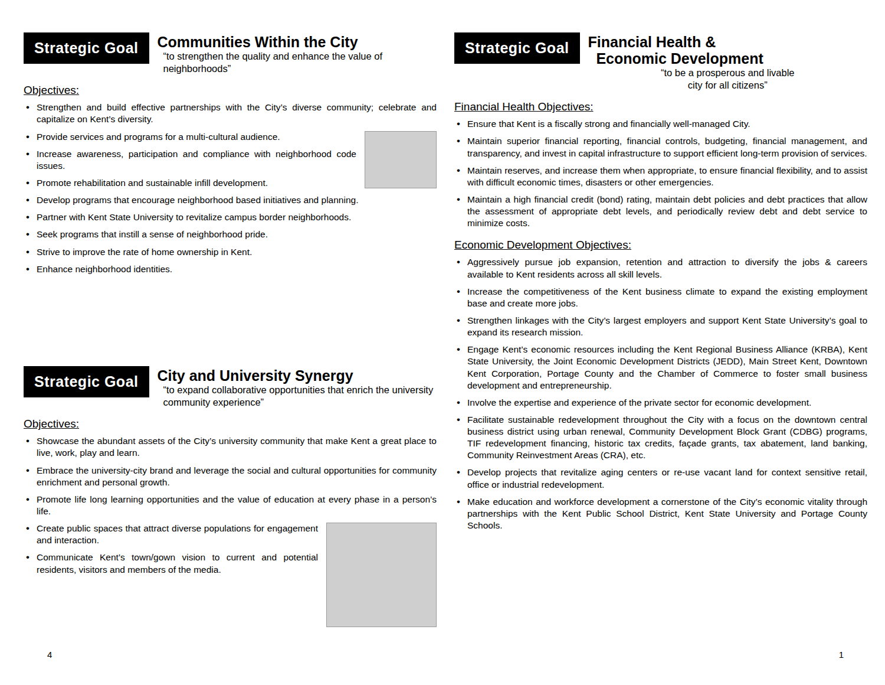Strategic Goal
Communities Within the City
“to strengthen the quality and enhance the value of neighborhoods”
Objectives:
Strengthen and build effective partnerships with the City’s diverse community; celebrate and capitalize on Kent’s diversity.
Provide services and programs for a multi-cultural audience.
Increase awareness, participation and compliance with neighborhood code issues.
Promote rehabilitation and sustainable infill development.
Develop programs that encourage neighborhood based initiatives and planning.
Partner with Kent State University to revitalize campus border neighborhoods.
Seek programs that instill a sense of neighborhood pride.
Strive to improve the rate of home ownership in Kent.
Enhance neighborhood identities.
Strategic Goal
City and University Synergy
“to expand collaborative opportunities that enrich the university community experience”
Objectives:
Showcase the abundant assets of the City’s university community that make Kent a great place to live, work, play and learn.
Embrace the university-city brand and leverage the social and cultural opportunities for community enrichment and personal growth.
Promote life long learning opportunities and the value of education at every phase in a person’s life.
Create public spaces that attract diverse populations for engagement and interaction.
Communicate Kent’s town/gown vision to current and potential residents, visitors and members of the media.
4
Strategic Goal
Financial Health &
Economic Development
“to be a prosperous and livable
city for all citizens”
Financial Health Objectives:
Ensure that Kent is a fiscally strong and financially well-managed City.
Maintain superior financial reporting, financial controls, budgeting, financial management, and transparency, and invest in capital infrastructure to support efficient long-term provision of services.
Maintain reserves, and increase them when appropriate, to ensure financial flexibility, and to assist with difficult economic times, disasters or other emergencies.
Maintain a high financial credit (bond) rating, maintain debt policies and debt practices that allow the assessment of appropriate debt levels, and periodically review debt and debt service to minimize costs.
Economic Development Objectives:
Aggressively pursue job expansion, retention and attraction to diversify the jobs & careers available to Kent residents across all skill levels.
Increase the competitiveness of the Kent business climate to expand the existing employment base and create more jobs.
Strengthen linkages with the City’s largest employers and support Kent State University’s goal to expand its research mission.
Engage Kent’s economic resources including the Kent Regional Business Alliance (KRBA), Kent State University, the Joint Economic Development Districts (JEDD), Main Street Kent, Downtown Kent Corporation, Portage County and the Chamber of Commerce to foster small business development and entrepreneurship.
Involve the expertise and experience of the private sector for economic development.
Facilitate sustainable redevelopment throughout the City with a focus on the downtown central business district using urban renewal, Community Development Block Grant (CDBG) programs, TIF redevelopment financing, historic tax credits, façade grants, tax abatement, land banking, Community Reinvestment Areas (CRA), etc.
Develop projects that revitalize aging centers or re-use vacant land for context sensitive retail, office or industrial redevelopment.
Make education and workforce development a cornerstone of the City’s economic vitality through partnerships with the Kent Public School District, Kent State University and Portage County Schools.
1